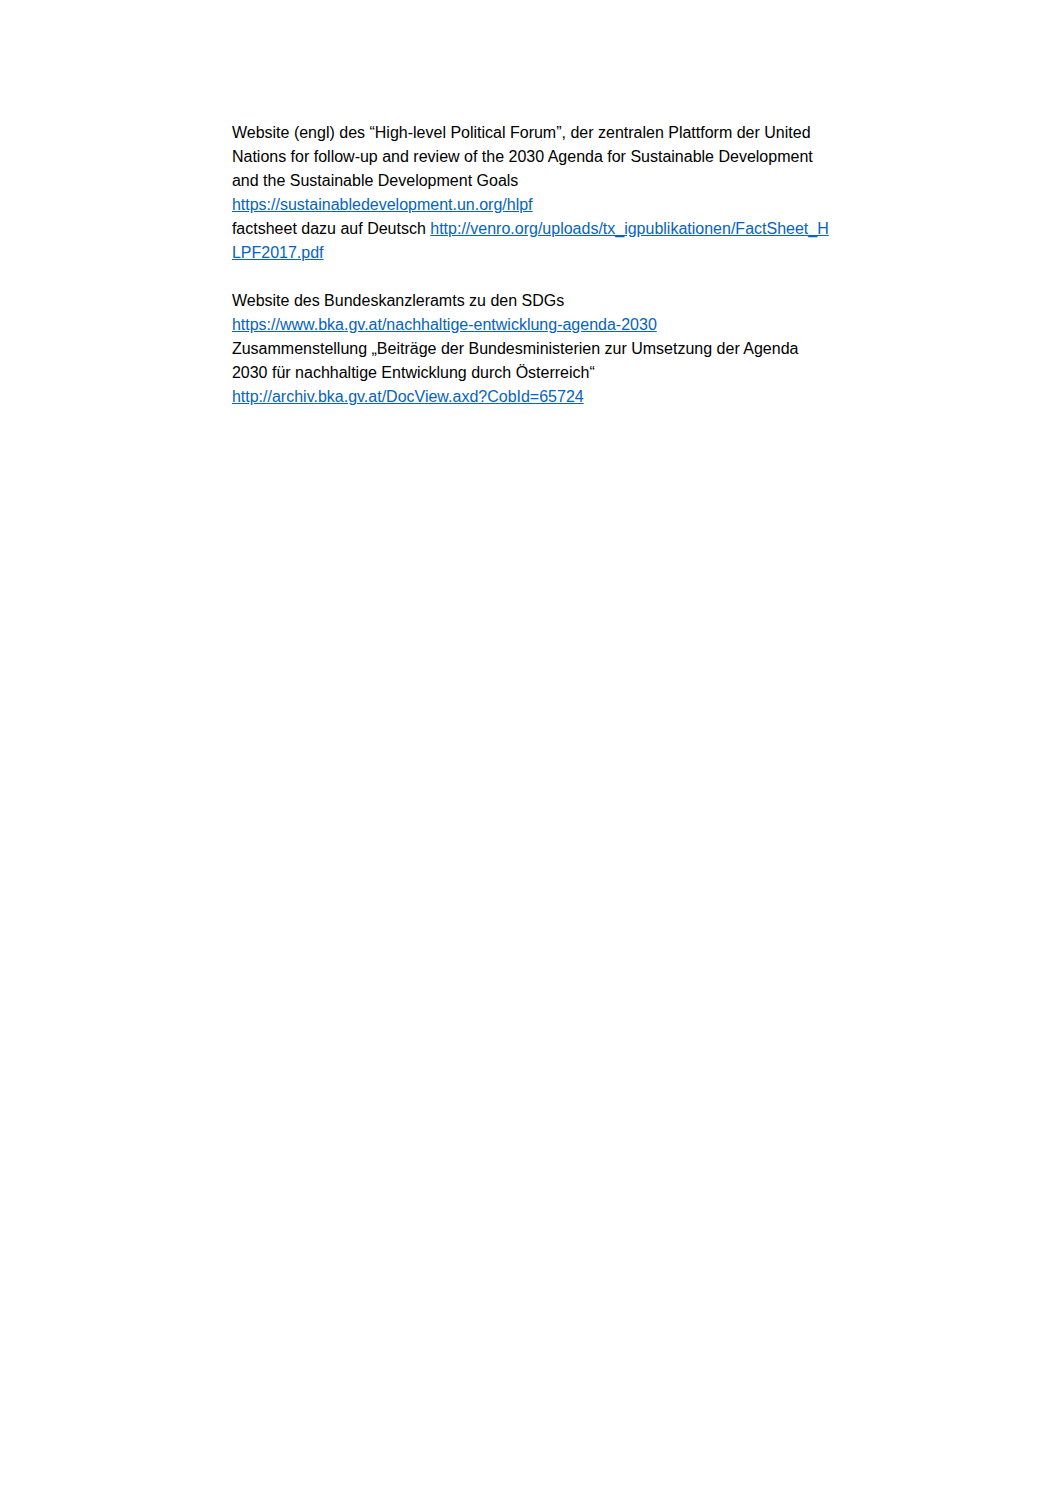Website (engl) des “High-level Political Forum”, der zentralen Plattform der United Nations for follow-up and review of the 2030 Agenda for Sustainable Development and the Sustainable Development Goals
https://sustainabledevelopment.un.org/hlpf
factsheet dazu auf Deutsch http://venro.org/uploads/tx_igpublikationen/FactSheet_HLPF2017.pdf
Website des Bundeskanzleramts zu den SDGs
https://www.bka.gv.at/nachhaltige-entwicklung-agenda-2030
Zusammenstellung „Beiträge der Bundesministerien zur Umsetzung der Agenda 2030 für nachhaltige Entwicklung durch Österreich“
http://archiv.bka.gv.at/DocView.axd?CobId=65724